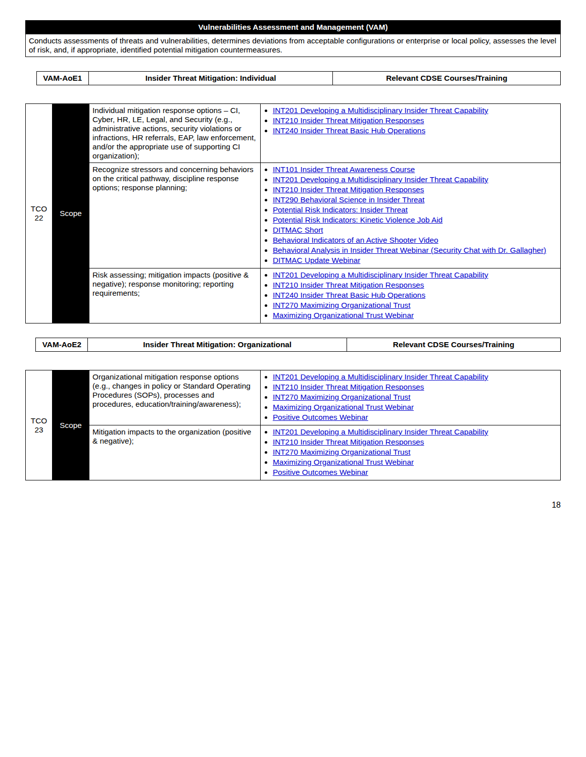| Vulnerabilities Assessment and Management (VAM) |
| Conducts assessments of threats and vulnerabilities, determines deviations from acceptable configurations or enterprise or local policy, assesses the level of risk, and, if appropriate, identified potential mitigation countermeasures. |
| | VAM-AoE1 | Insider Threat Mitigation: Individual | Relevant CDSE Courses/Training |
| TCO 22 | Scope | Individual mitigation response options – CI, Cyber, HR, LE, Legal, and Security (e.g., administrative actions, security violations or infractions, HR referrals, EAP, law enforcement, and/or the appropriate use of supporting CI organization); | INT201 Developing a Multidisciplinary Insider Threat Capability INT210 Insider Threat Mitigation Responses INT240 Insider Threat Basic Hub Operations |
| Recognize stressors and concerning behaviors on the critical pathway, discipline response options; response planning; | INT101 Insider Threat Awareness Course INT201 Developing a Multidisciplinary Insider Threat Capability INT210 Insider Threat Mitigation Responses INT290 Behavioral Science in Insider Threat Potential Risk Indicators: Insider Threat Potential Risk Indicators: Kinetic Violence Job Aid DITMAC Short Behavioral Indicators of an Active Shooter Video Behavioral Analysis in Insider Threat Webinar (Security Chat with Dr. Gallagher) DITMAC Update Webinar |
| Risk assessing; mitigation impacts (positive & negative); response monitoring; reporting requirements; | INT201 Developing a Multidisciplinary Insider Threat Capability INT210 Insider Threat Mitigation Responses INT240 Insider Threat Basic Hub Operations INT270 Maximizing Organizational Trust Maximizing Organizational Trust Webinar |
| | VAM-AoE2 | Insider Threat Mitigation: Organizational | Relevant CDSE Courses/Training |
| TCO 23 | Scope | Organizational mitigation response options (e.g., changes in policy or Standard Operating Procedures (SOPs), processes and procedures, education/training/awareness); | INT201 Developing a Multidisciplinary Insider Threat Capability INT210 Insider Threat Mitigation Responses INT270 Maximizing Organizational Trust Maximizing Organizational Trust Webinar Positive Outcomes Webinar |
| Mitigation impacts to the organization (positive & negative); | INT201 Developing a Multidisciplinary Insider Threat Capability INT210 Insider Threat Mitigation Responses INT270 Maximizing Organizational Trust Maximizing Organizational Trust Webinar Positive Outcomes Webinar |
18